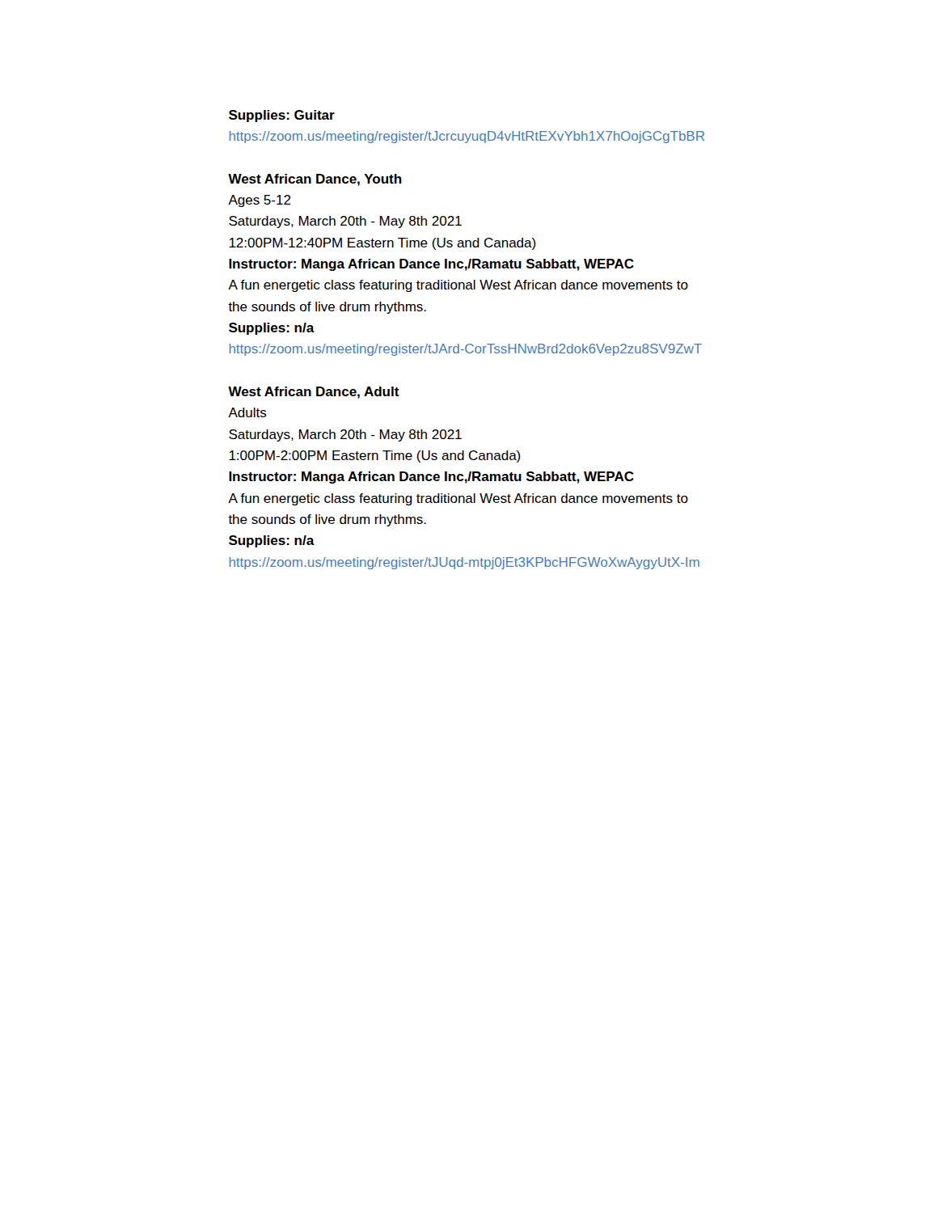Supplies: Guitar
https://zoom.us/meeting/register/tJcrcuyuqD4vHtRtEXvYbh1X7hOojGCgTbBR
West African Dance, Youth
Ages 5-12
Saturdays, March 20th - May 8th 2021
12:00PM-12:40PM Eastern Time (Us and Canada)
Instructor: Manga African Dance Inc,/Ramatu Sabbatt, WEPAC
A fun energetic class featuring traditional West African dance movements to the sounds of live drum rhythms.
Supplies: n/a
https://zoom.us/meeting/register/tJArd-CorTssHNwBrd2dok6Vep2zu8SV9ZwT
West African Dance, Adult
Adults
Saturdays, March 20th - May 8th 2021
1:00PM-2:00PM Eastern Time (Us and Canada)
Instructor: Manga African Dance Inc,/Ramatu Sabbatt, WEPAC
A fun energetic class featuring traditional West African dance movements to the sounds of live drum rhythms.
Supplies: n/a
https://zoom.us/meeting/register/tJUqd-mtpj0jEt3KPbcHFGWoXwAygyUtX-Im